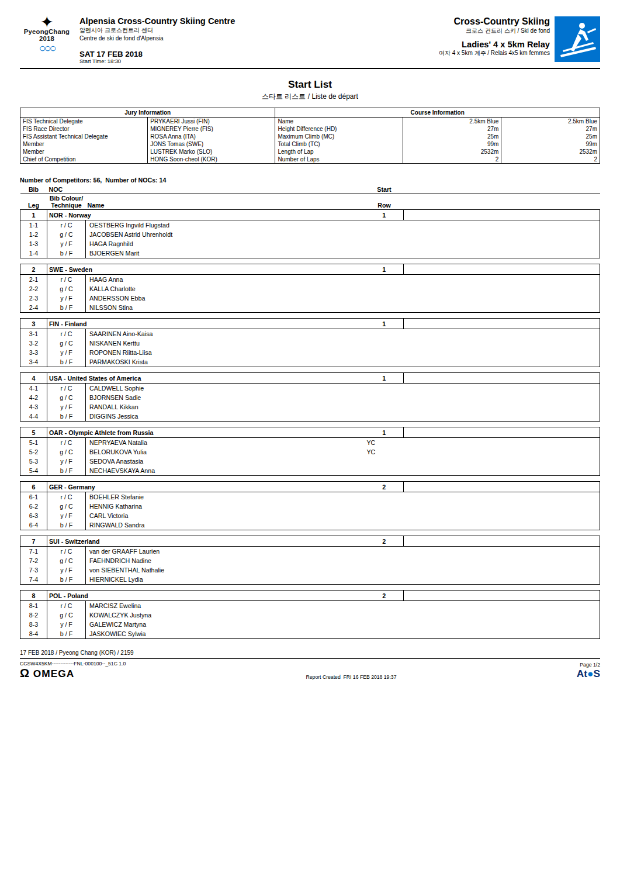✦
PyeongChang 2018
○○○
Alpensia Cross-Country Skiing Centre
알펜시아 크로스컨트리 센터
Centre de ski de fond d'Alpensia
SAT 17 FEB 2018
Start Time: 18:30
Cross-Country Skiing
크로스 컨트리 스키 / Ski de fond
Ladies' 4 x 5km Relay
여자 4 x 5km 계주 / Relais 4x5 km femmes
Start List
스타트 리스트 / Liste de départ
| Jury Information | Course Information |
| --- | --- |
| FIS Technical Delegate | PRYKAERI Jussi (FIN) | Name | 2.5km Blue | 2.5km Blue |
| FIS Race Director | MIGNEREY Pierre (FIS) | Height Difference (HD) | 27m | 27m |
| FIS Assistant Technical Delegate | ROSA Anna (ITA) | Maximum Climb (MC) | 25m | 25m |
| Member | JONS Tomas (SWE) | Total Climb (TC) | 99m | 99m |
| Member | LUSTREK Marko (SLO) | Length of Lap | 2532m | 2532m |
| Chief of Competition | HONG Soon-cheol (KOR) | Number of Laps | 2 | 2 |
Number of Competitors: 56, Number of NOCs: 14
| Bib | NOC | Start | |
| --- | --- | --- | --- |
| Leg | Bib Colour/ Technique | Name | Row | |
| 1 | NOR - Norway | 1 | |
| 1-1 | r / C | OESTBERG Ingvild Flugstad | | |
| 1-2 | g / C | JACOBSEN Astrid Uhrenholdt | | |
| 1-3 | y / F | HAGA Ragnhild | | |
| 1-4 | b / F | BJOERGEN Marit | | |
| 2 | SWE - Sweden | 1 | |
| 2-1 | r / C | HAAG Anna | | |
| 2-2 | g / C | KALLA Charlotte | | |
| 2-3 | y / F | ANDERSSON Ebba | | |
| 2-4 | b / F | NILSSON Stina | | |
| 3 | FIN - Finland | 1 | |
| 3-1 | r / C | SAARINEN Aino-Kaisa | | |
| 3-2 | g / C | NISKANEN Kerttu | | |
| 3-3 | y / F | ROPONEN Riitta-Liisa | | |
| 3-4 | b / F | PARMAKOSKI Krista | | |
| 4 | USA - United States of America | 1 | |
| 4-1 | r / C | CALDWELL Sophie | | |
| 4-2 | g / C | BJORNSEN Sadie | | |
| 4-3 | y / F | RANDALL Kikkan | | |
| 4-4 | b / F | DIGGINS Jessica | | |
| 5 | OAR - Olympic Athlete from Russia | 1 | |
| 5-1 | r / C | NEPRYAEVA Natalia | YC | |
| 5-2 | g / C | BELORUKOVA Yulia | YC | |
| 5-3 | y / F | SEDOVA Anastasia | | |
| 5-4 | b / F | NECHAEVSKAYA Anna | | |
| 6 | GER - Germany | 2 | |
| 6-1 | r / C | BOEHLER Stefanie | | |
| 6-2 | g / C | HENNIG Katharina | | |
| 6-3 | y / F | CARL Victoria | | |
| 6-4 | b / F | RINGWALD Sandra | | |
| 7 | SUI - Switzerland | 2 | |
| 7-1 | r / C | van der GRAAFF Laurien | | |
| 7-2 | g / C | FAEHNDRICH Nadine | | |
| 7-3 | y / F | von SIEBENTHAL Nathalie | | |
| 7-4 | b / F | HIERNICKEL Lydia | | |
| 8 | POL - Poland | 2 | |
| 8-1 | r / C | MARCISZ Ewelina | | |
| 8-2 | g / C | KOWALCZYK Justyna | | |
| 8-3 | y / F | GALEWICZ Martyna | | |
| 8-4 | b / F | JASKOWIEC Sylwia | | |
17 FEB 2018 / Pyeong Chang (KOR) / 2159
CCSW4X5KM-------------FNL-000100--_51C 1.0
Ω OMEGA
Report Created FRI 16 FEB 2018 19:37
Page 1/2
At●S